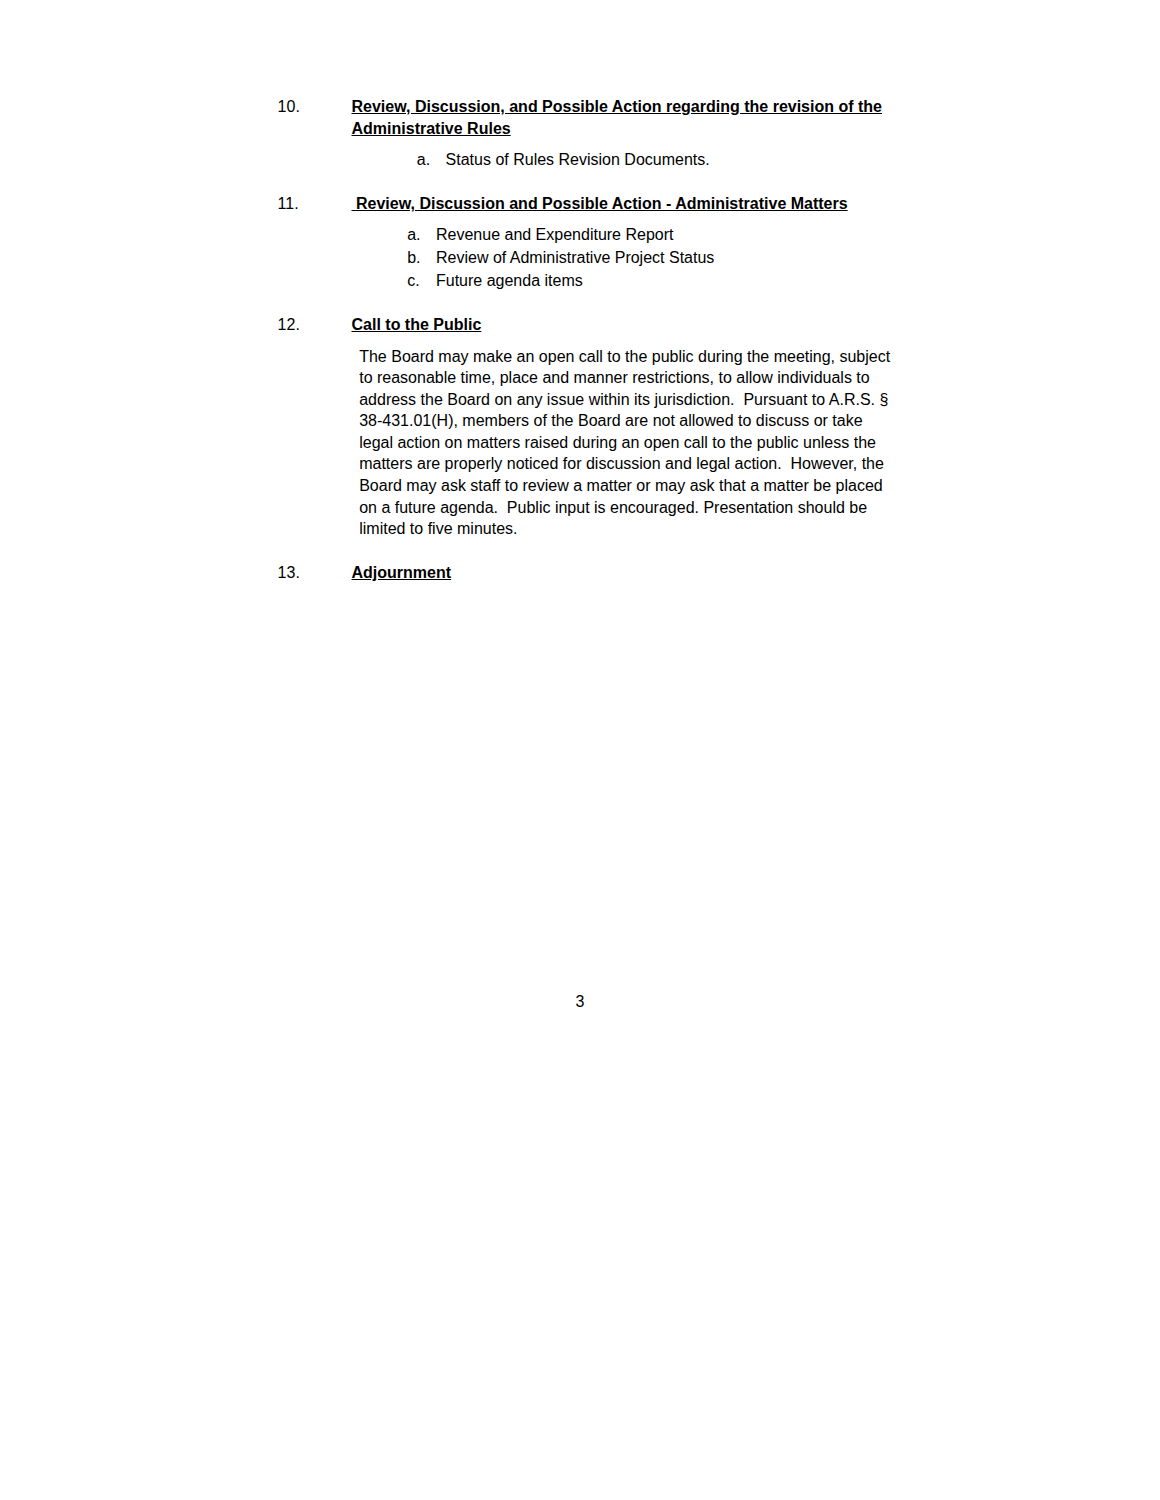10.
Review, Discussion, and Possible Action regarding the revision of the Administrative Rules
a. Status of Rules Revision Documents.
11.
Review, Discussion and Possible Action - Administrative Matters
a. Revenue and Expenditure Report
b. Review of Administrative Project Status
c. Future agenda items
12.
Call to the Public
The Board may make an open call to the public during the meeting, subject to reasonable time, place and manner restrictions, to allow individuals to address the Board on any issue within its jurisdiction. Pursuant to A.R.S. § 38-431.01(H), members of the Board are not allowed to discuss or take legal action on matters raised during an open call to the public unless the matters are properly noticed for discussion and legal action. However, the Board may ask staff to review a matter or may ask that a matter be placed on a future agenda. Public input is encouraged. Presentation should be limited to five minutes.
13.
Adjournment
3